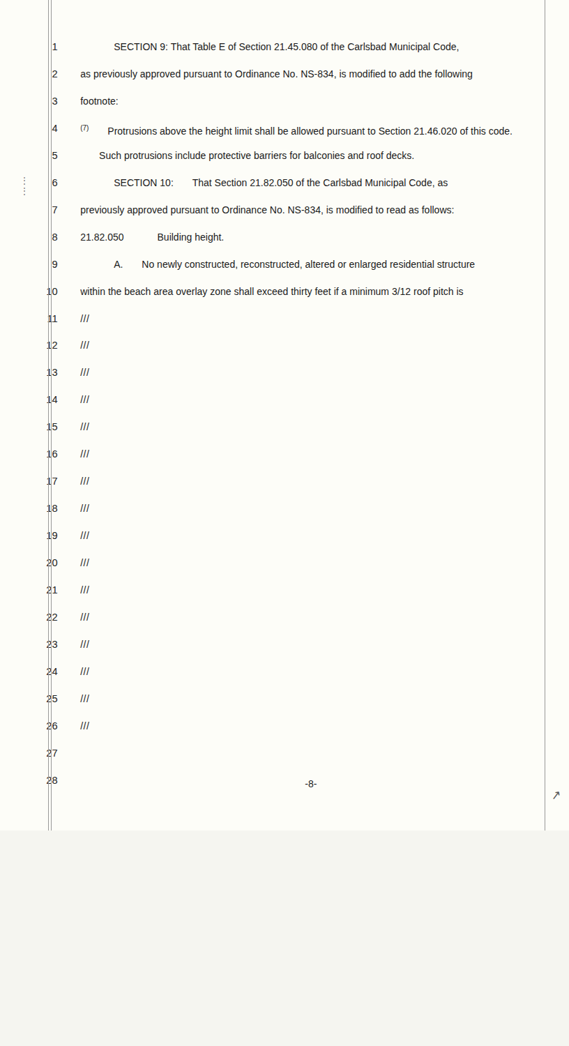⋮
⋮
| 1 | SECTION 9: That Table E of Section 21.45.080 of the Carlsbad Municipal Code, |
| 2 | as previously approved pursuant to Ordinance No. NS-834, is modified to add the following |
| 3 | footnote: |
| 4 | (7) Protrusions above the height limit shall be allowed pursuant to Section 21.46.020 of this code. |
| 5 | Such protrusions include protective barriers for balconies and roof decks. |
| 6 | SECTION 10: That Section 21.82.050 of the Carlsbad Municipal Code, as |
| 7 | previously approved pursuant to Ordinance No. NS-834, is modified to read as follows: |
| 8 | 21.82.050 Building height. |
| 9 | A. No newly constructed, reconstructed, altered or enlarged residential structure |
| 10 | within the beach area overlay zone shall exceed thirty feet if a minimum 3/12 roof pitch is |
| 11 | /// |
| 12 | /// |
| 13 | /// |
| 14 | /// |
| 15 | /// |
| 16 | /// |
| 17 | /// |
| 18 | /// |
| 19 | /// |
| 20 | /// |
| 21 | /// |
| 22 | /// |
| 23 | /// |
| 24 | /// |
| 25 | /// |
| 26 | /// |
| 27 | |
| 28 | -8- |
↗
provided or twenty-four feet if less than a 3/12 roof pitch is provided.